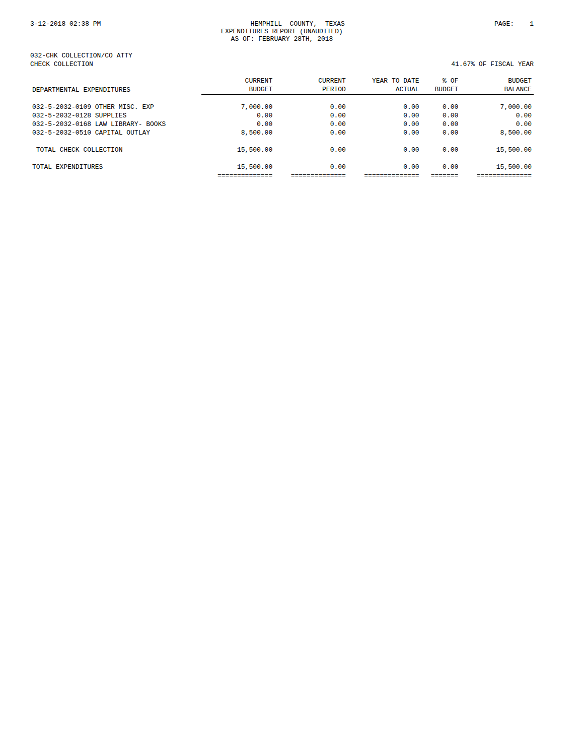3-12-2018 02:38 PM HEMPHILL COUNTY, TEXAS PAGE: 1
EXPENDITURES REPORT (UNAUDITED)
AS OF: FEBRUARY 28TH, 2018
032-CHK COLLECTION/CO ATTY
CHECK COLLECTION 41.67% OF FISCAL YEAR
| | CURRENT | CURRENT | YEAR TO DATE | % OF | BUDGET |
| --- | --- | --- | --- | --- | --- |
| DEPARTMENTAL EXPENDITURES | BUDGET | PERIOD | ACTUAL | BUDGET | BALANCE |
| 032-5-2032-0109 OTHER MISC. EXP | 7,000.00 | 0.00 | 0.00 | 0.00 | 7,000.00 |
| 032-5-2032-0128 SUPPLIES | 0.00 | 0.00 | 0.00 | 0.00 | 0.00 |
| 032-5-2032-0168 LAW LIBRARY- BOOKS | 0.00 | 0.00 | 0.00 | 0.00 | 0.00 |
| 032-5-2032-0510 CAPITAL OUTLAY | 8,500.00 | 0.00 | 0.00 | 0.00 | 8,500.00 |
| TOTAL CHECK COLLECTION | 15,500.00 | 0.00 | 0.00 | 0.00 | 15,500.00 |
| TOTAL EXPENDITURES | 15,500.00 | 0.00 | 0.00 | 0.00 | 15,500.00 |
| | ============== | ============== | ============== | ======= | ============== |